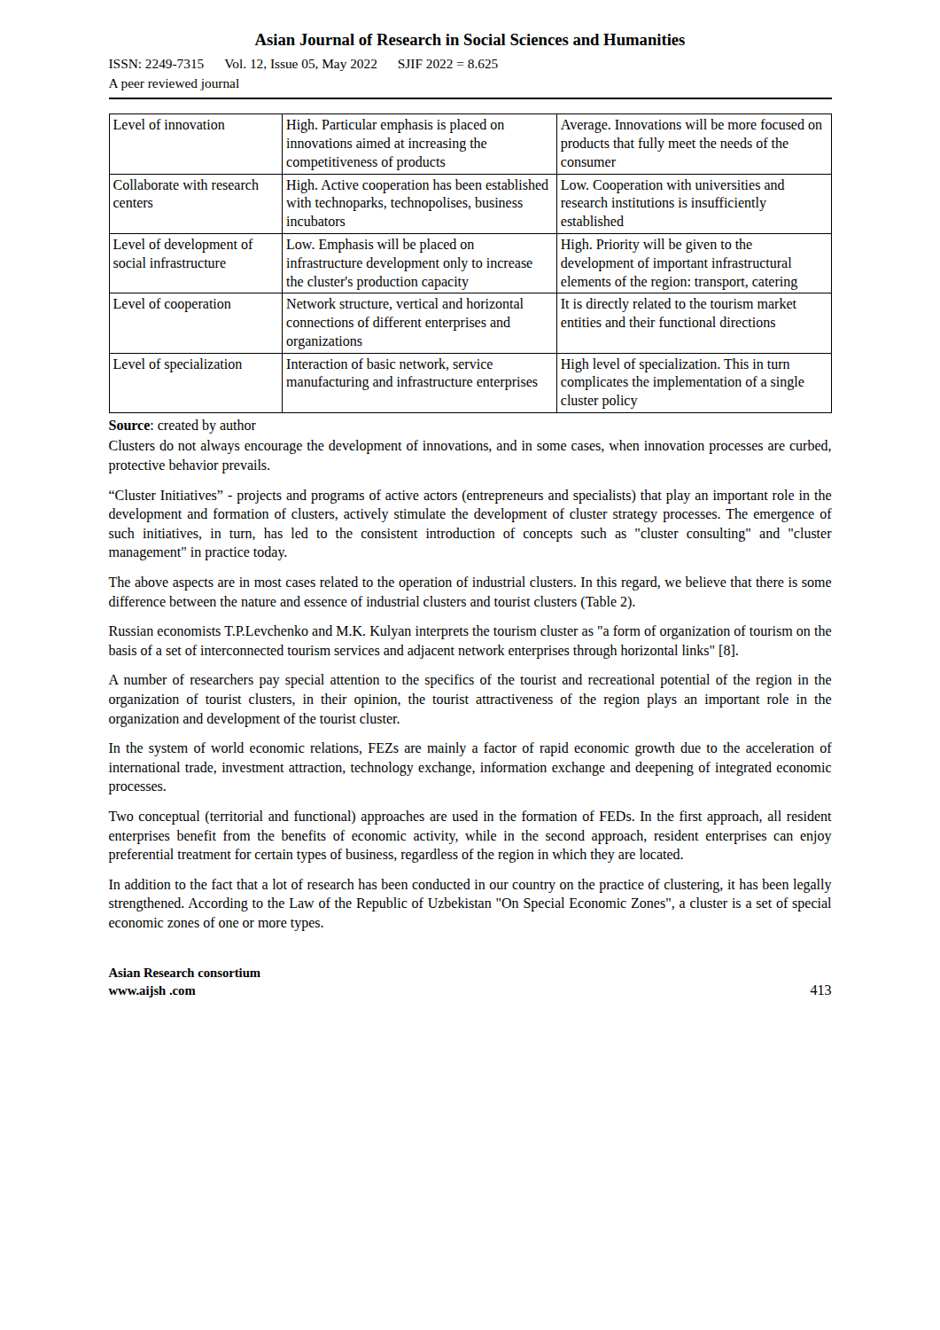Asian Journal of Research in Social Sciences and Humanities
ISSN: 2249-7315 Vol. 12, Issue 05, May 2022 SJIF 2022 = 8.625
A peer reviewed journal
| Level of innovation | High. Particular emphasis is placed on innovations aimed at increasing the competitiveness of products | Average. Innovations will be more focused on products that fully meet the needs of the consumer |
| Collaborate with research centers | High. Active cooperation has been established with technoparks, technopolises, business incubators | Low. Cooperation with universities and research institutions is insufficiently established |
| Level of development of social infrastructure | Low. Emphasis will be placed on infrastructure development only to increase the cluster's production capacity | High. Priority will be given to the development of important infrastructural elements of the region: transport, catering |
| Level of cooperation | Network structure, vertical and horizontal connections of different enterprises and organizations | It is directly related to the tourism market entities and their functional directions |
| Level of specialization | Interaction of basic network, service manufacturing and infrastructure enterprises | High level of specialization. This in turn complicates the implementation of a single cluster policy |
Source: created by author
Clusters do not always encourage the development of innovations, and in some cases, when innovation processes are curbed, protective behavior prevails.
“Cluster Initiatives” - projects and programs of active actors (entrepreneurs and specialists) that play an important role in the development and formation of clusters, actively stimulate the development of cluster strategy processes. The emergence of such initiatives, in turn, has led to the consistent introduction of concepts such as "cluster consulting" and "cluster management" in practice today.
The above aspects are in most cases related to the operation of industrial clusters. In this regard, we believe that there is some difference between the nature and essence of industrial clusters and tourist clusters (Table 2).
Russian economists T.P.Levchenko and M.K. Kulyan interprets the tourism cluster as "a form of organization of tourism on the basis of a set of interconnected tourism services and adjacent network enterprises through horizontal links" [8].
A number of researchers pay special attention to the specifics of the tourist and recreational potential of the region in the organization of tourist clusters, in their opinion, the tourist attractiveness of the region plays an important role in the organization and development of the tourist cluster.
In the system of world economic relations, FEZs are mainly a factor of rapid economic growth due to the acceleration of international trade, investment attraction, technology exchange, information exchange and deepening of integrated economic processes.
Two conceptual (territorial and functional) approaches are used in the formation of FEDs. In the first approach, all resident enterprises benefit from the benefits of economic activity, while in the second approach, resident enterprises can enjoy preferential treatment for certain types of business, regardless of the region in which they are located.
In addition to the fact that a lot of research has been conducted in our country on the practice of clustering, it has been legally strengthened. According to the Law of the Republic of Uzbekistan "On Special Economic Zones", a cluster is a set of special economic zones of one or more types.
Asian Research consortium
www.aijsh .com
413